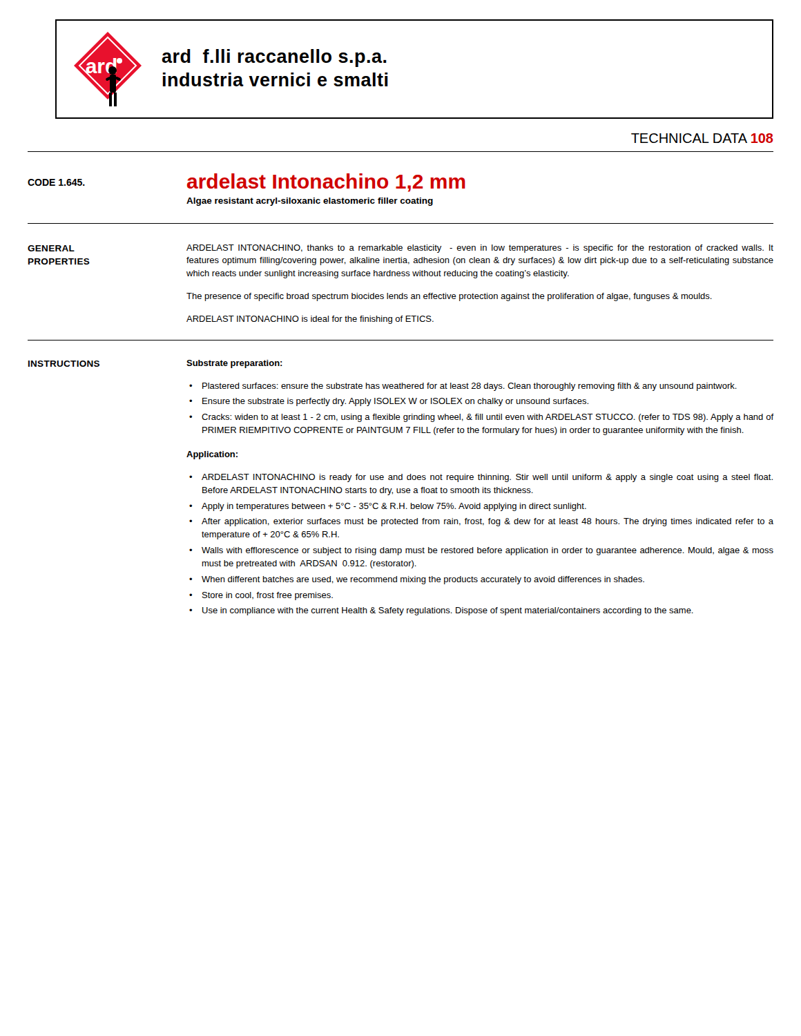ard
ard f.lli raccanello s.p.a.
industria vernici e smalti
TECHNICAL DATA 108
CODE 1.645.
ardelast Intonachino 1,2 mm
Algae resistant acryl-siloxanic elastomeric filler coating
GENERAL
PROPERTIES
ARDELAST INTONACHINO, thanks to a remarkable elasticity - even in low temperatures - is specific for the restoration of cracked walls. It features optimum filling/covering power, alkaline inertia, adhesion (on clean & dry surfaces) & low dirt pick-up due to a self-reticulating substance which reacts under sunlight increasing surface hardness without reducing the coating’s elasticity.
The presence of specific broad spectrum biocides lends an effective protection against the proliferation of algae, funguses & moulds.
ARDELAST INTONACHINO is ideal for the finishing of ETICS.
INSTRUCTIONS
Substrate preparation:
Plastered surfaces: ensure the substrate has weathered for at least 28 days. Clean thoroughly removing filth & any unsound paintwork.
Ensure the substrate is perfectly dry. Apply ISOLEX W or ISOLEX on chalky or unsound surfaces.
Cracks: widen to at least 1 - 2 cm, using a flexible grinding wheel, & fill until even with ARDELAST STUCCO. (refer to TDS 98). Apply a hand of PRIMER RIEMPITIVO COPRENTE or PAINTGUM 7 FILL (refer to the formulary for hues) in order to guarantee uniformity with the finish.
Application:
ARDELAST INTONACHINO is ready for use and does not require thinning. Stir well until uniform & apply a single coat using a steel float. Before ARDELAST INTONACHINO starts to dry, use a float to smooth its thickness.
Apply in temperatures between + 5°C - 35°C & R.H. below 75%. Avoid applying in direct sunlight.
After application, exterior surfaces must be protected from rain, frost, fog & dew for at least 48 hours. The drying times indicated refer to a temperature of + 20°C & 65% R.H.
Walls with efflorescence or subject to rising damp must be restored before application in order to guarantee adherence. Mould, algae & moss must be pretreated with ARDSAN 0.912. (restorator).
When different batches are used, we recommend mixing the products accurately to avoid differences in shades.
Store in cool, frost free premises.
Use in compliance with the current Health & Safety regulations. Dispose of spent material/containers according to the same.